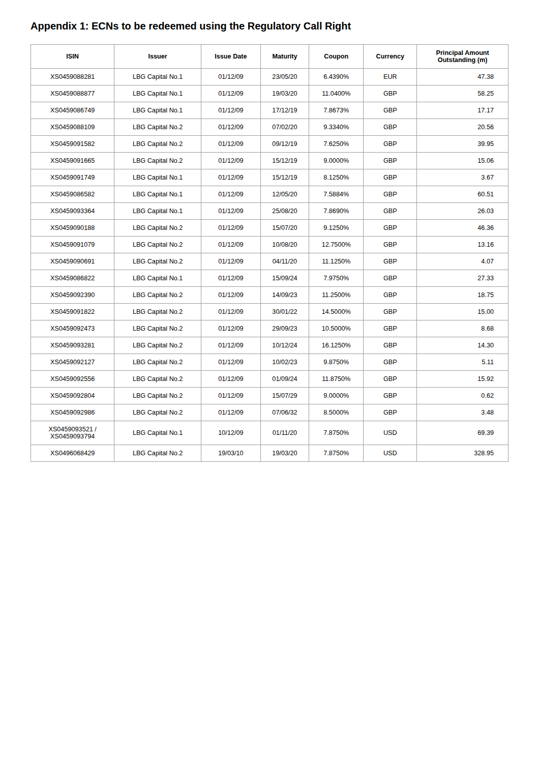Appendix 1: ECNs to be redeemed using the Regulatory Call Right
| ISIN | Issuer | Issue Date | Maturity | Coupon | Currency | Principal Amount Outstanding (m) |
| --- | --- | --- | --- | --- | --- | --- |
| XS0459088281 | LBG Capital No.1 | 01/12/09 | 23/05/20 | 6.4390% | EUR | 47.38 |
| XS0459088877 | LBG Capital No.1 | 01/12/09 | 19/03/20 | 11.0400% | GBP | 58.25 |
| XS0459086749 | LBG Capital No.1 | 01/12/09 | 17/12/19 | 7.8673% | GBP | 17.17 |
| XS0459088109 | LBG Capital No.2 | 01/12/09 | 07/02/20 | 9.3340% | GBP | 20.56 |
| XS0459091582 | LBG Capital No.2 | 01/12/09 | 09/12/19 | 7.6250% | GBP | 39.95 |
| XS0459091665 | LBG Capital No.2 | 01/12/09 | 15/12/19 | 9.0000% | GBP | 15.06 |
| XS0459091749 | LBG Capital No.1 | 01/12/09 | 15/12/19 | 8.1250% | GBP | 3.67 |
| XS0459086582 | LBG Capital No.1 | 01/12/09 | 12/05/20 | 7.5884% | GBP | 60.51 |
| XS0459093364 | LBG Capital No.1 | 01/12/09 | 25/08/20 | 7.8690% | GBP | 26.03 |
| XS0459090188 | LBG Capital No.2 | 01/12/09 | 15/07/20 | 9.1250% | GBP | 46.36 |
| XS0459091079 | LBG Capital No.2 | 01/12/09 | 10/08/20 | 12.7500% | GBP | 13.16 |
| XS0459090691 | LBG Capital No.2 | 01/12/09 | 04/11/20 | 11.1250% | GBP | 4.07 |
| XS0459086822 | LBG Capital No.1 | 01/12/09 | 15/09/24 | 7.9750% | GBP | 27.33 |
| XS0459092390 | LBG Capital No.2 | 01/12/09 | 14/09/23 | 11.2500% | GBP | 18.75 |
| XS0459091822 | LBG Capital No.2 | 01/12/09 | 30/01/22 | 14.5000% | GBP | 15.00 |
| XS0459092473 | LBG Capital No.2 | 01/12/09 | 29/09/23 | 10.5000% | GBP | 8.68 |
| XS0459093281 | LBG Capital No.2 | 01/12/09 | 10/12/24 | 16.1250% | GBP | 14.30 |
| XS0459092127 | LBG Capital No.2 | 01/12/09 | 10/02/23 | 9.8750% | GBP | 5.11 |
| XS0459092556 | LBG Capital No.2 | 01/12/09 | 01/09/24 | 11.8750% | GBP | 15.92 |
| XS0459092804 | LBG Capital No.2 | 01/12/09 | 15/07/29 | 9.0000% | GBP | 0.62 |
| XS0459092986 | LBG Capital No.2 | 01/12/09 | 07/06/32 | 8.5000% | GBP | 3.48 |
| XS0459093521 / XS0459093794 | LBG Capital No.1 | 10/12/09 | 01/11/20 | 7.8750% | USD | 69.39 |
| XS0496068429 | LBG Capital No.2 | 19/03/10 | 19/03/20 | 7.8750% | USD | 328.95 |